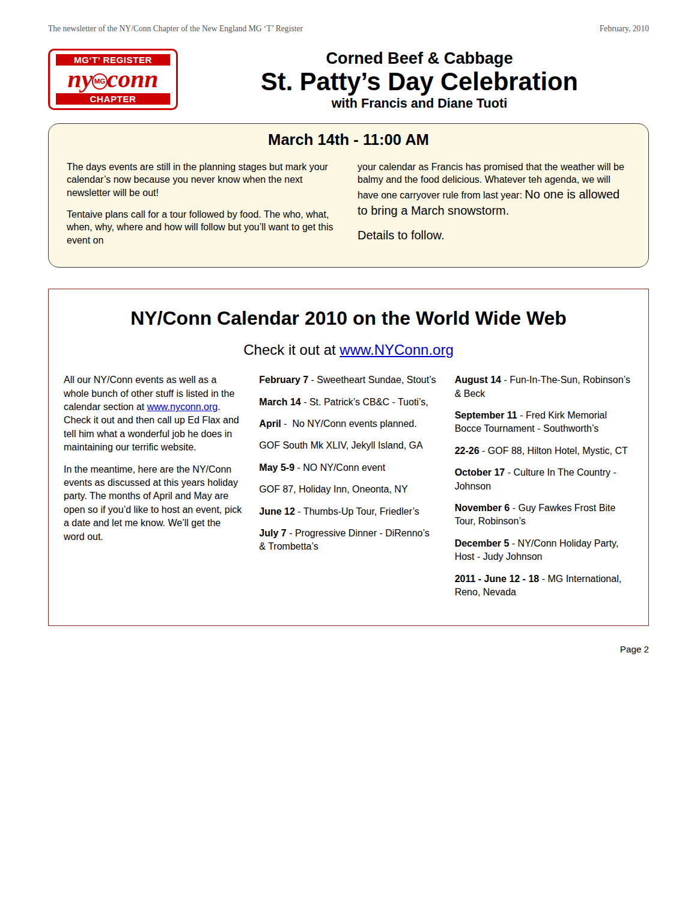The newsletter of the NY/Conn Chapter of the New England MG ‘T’ Register February, 2010
MG‘T’ REGISTER
nyMGconn
CHAPTER
Corned Beef & Cabbage
St. Patty’s Day Celebration
with Francis and Diane Tuoti
March 14th - 11:00 AM
The days events are still in the planning stages but mark your calendar’s now because you never know when the next newsletter will be out!
Tentaive plans call for a tour followed by food. The who, what, when, why, where and how will follow but you’ll want to get this event on
your calendar as Francis has promised that the weather will be balmy and the food delicious. Whatever teh agenda, we will have one carryover rule from last year: No one is allowed to bring a March snowstorm.
Details to follow.
NY/Conn Calendar 2010 on the World Wide Web
Check it out at www.NYConn.org
All our NY/Conn events as well as a whole bunch of other stuff is listed in the calendar section at www.nyconn.org. Check it out and then call up Ed Flax and tell him what a wonderful job he does in maintaining our terrific website.
In the meantime, here are the NY/Conn events as discussed at this years holiday party. The months of April and May are open so if you’d like to host an event, pick a date and let me know. We’ll get the word out.
February 7 - Sweetheart Sundae, Stout’s
March 14 - St. Patrick’s CB&C - Tuoti’s,
April - No NY/Conn events planned.
GOF South Mk XLIV, Jekyll Island, GA
May 5-9 - NO NY/Conn event
GOF 87, Holiday Inn, Oneonta, NY
June 12 - Thumbs-Up Tour, Friedler’s
July 7 - Progressive Dinner - DiRenno’s & Trombetta’s
August 14 - Fun-In-The-Sun, Robinson’s & Beck
September 11 - Fred Kirk Memorial Bocce Tournament - Southworth’s
22-26 - GOF 88, Hilton Hotel, Mystic, CT
October 17 - Culture In The Country - Johnson
November 6 - Guy Fawkes Frost Bite Tour, Robinson’s
December 5 - NY/Conn Holiday Party, Host - Judy Johnson
2011 - June 12 - 18 - MG International, Reno, Nevada
Page 2